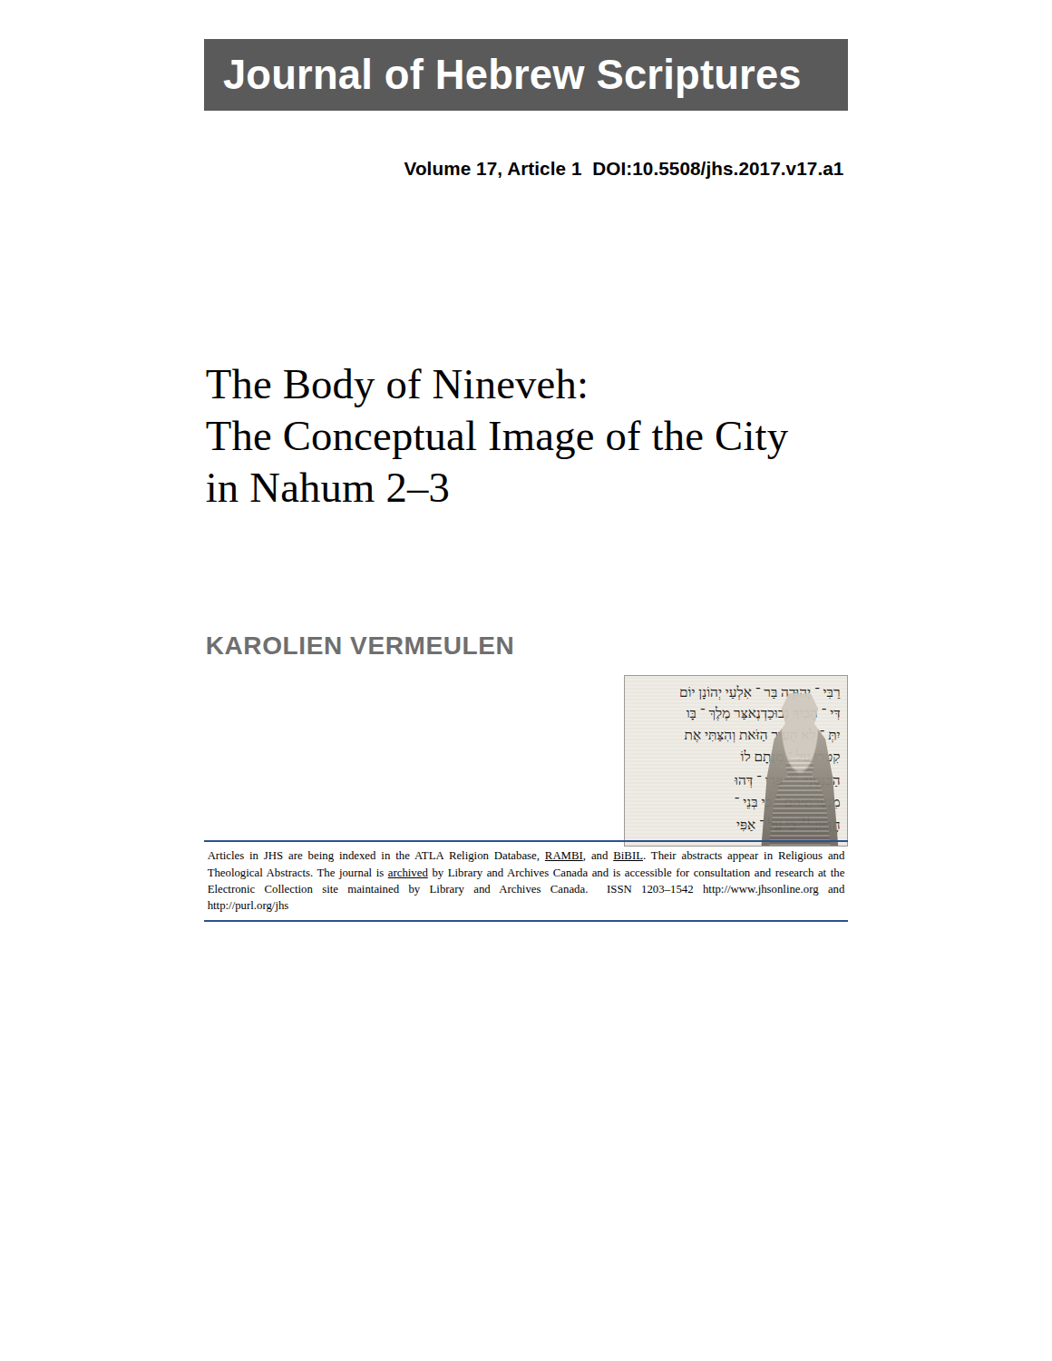Journal of Hebrew Scriptures
Volume 17, Article 1 DOI:10.5508/jhs.2017.v17.a1
The Body of Nineveh:
The Conceptual Image of the City
in Nahum 2–3
KAROLIEN VERMEULEN
רַבִּי ־ יְהוּדָה בַּר ־ אִלְעַי יְהוֹנָן יוֹם
דִּי ־ הֲבִיךָ נְבוּכַדְנֶאצַּר מֶלֶךְ ־ בָּו
יִתְּ ־ לֹא הָעִיר הַזֹּאת וְהִצַּתִּי אֶת
קִטְּרוּ עַל ־ מְנָתָם לוֹ
הַכְנַסְנִי ׃ 30 פְּרִי ־ דְּהוּ
מִנְעָרֹתֵיהֶם ־ כִּי בְּנֵי ־
חֲדָיו ׃ 31 כִּי עַל ־ אַפִּי
Articles in JHS are being indexed in the ATLA Religion Database, RAMBI, and BiBIL. Their abstracts appear in Religious and Theological Abstracts. The journal is archived by Library and Archives Canada and is accessible for consultation and research at the Electronic Collection site maintained by Library and Archives Canada. ISSN 1203–1542 http://www.jhsonline.org and http://purl.org/jhs